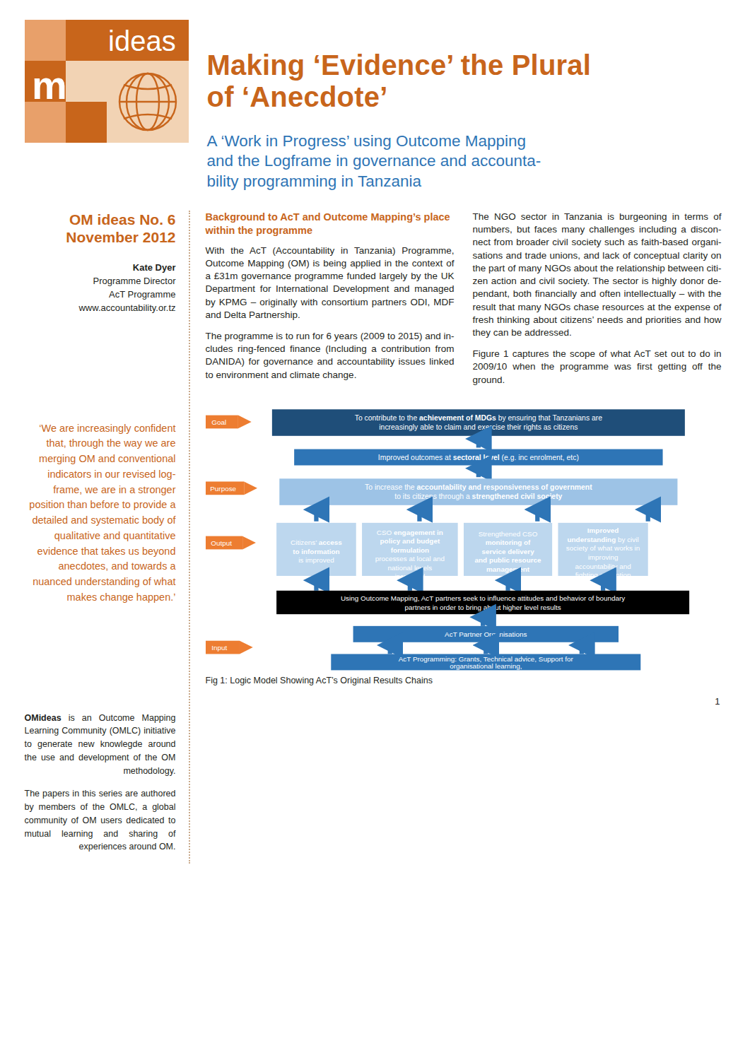ideas m
Making ‘Evidence’ the Plural
of ‘Anecdote’
A ‘Work in Progress’ using Outcome Mapping
and the Logframe in governance and accounta-
bility programming in Tanzania
OM ideas No. 6
November 2012
Kate Dyer
Programme Director
AcT Programme
www.accountability.or.tz
‘We are increasingly confident that, through the way we are merging OM and conventional indicators in our revised log-frame, we are in a stronger position than before to provide a detailed and systematic body of qualitative and quantitative evidence that takes us beyond anecdotes, and towards a nuanced understanding of what makes change happen.’
OMideas is an Outcome Mapping Learning Community (OMLC) initiative to generate new knowlegde around the use and development of the OM methodology.
The papers in this series are authored by members of the OMLC, a global community of OM users dedicated to mutual learning and sharing of experiences around OM.
Background to AcT and Outcome Mapping’s place within the programme
With the AcT (Accountability in Tanzania) Programme, Outcome Mapping (OM) is being applied in the context of a £31m governance programme funded largely by the UK Department for International Development and managed by KPMG – originally with consortium partners ODI, MDF and Delta Partnership.
The programme is to run for 6 years (2009 to 2015) and includes ring-fenced finance (Including a contribution from DANIDA) for governance and accountability issues linked to environment and climate change.
The NGO sector in Tanzania is burgeoning in terms of numbers, but faces many challenges including a disconnect from broader civil society such as faith-based organisations and trade unions, and lack of conceptual clarity on the part of many NGOs about the relationship between citizen action and civil society. The sector is highly donor dependant, both financially and often intellectually – with the result that many NGOs chase resources at the expense of fresh thinking about citizens’ needs and priorities and how they can be addressed.
Figure 1 captures the scope of what AcT set out to do in 2009/10 when the programme was first getting off the ground.
Goal Purpose Output Input To contribute to the achievement of MDGs by ensuring that Tanzanians are increasingly able to claim and exercise their rights as citizens Improved outcomes at sectoral level (e.g. inc enrolment, etc) To increase the accountability and responsiveness of government to its citizens through a strengthened civil society Citizens’ access to information is improved CSO engagement in policy and budget formulation processes at local and national levels increased Strengthened CSO monitoring of service delivery and public resource management Improved understanding by civil society of what works in improving accountability and fighting corruption Using Outcome Mapping, AcT partners seek to influence attitudes and behavior of boundary partners in order to bring about higher level results AcT Partner Organisations AcT Programming: Grants, Technical advice, Support for organisational learning,
Fig 1: Logic Model Showing AcT’s Original Results Chains
1